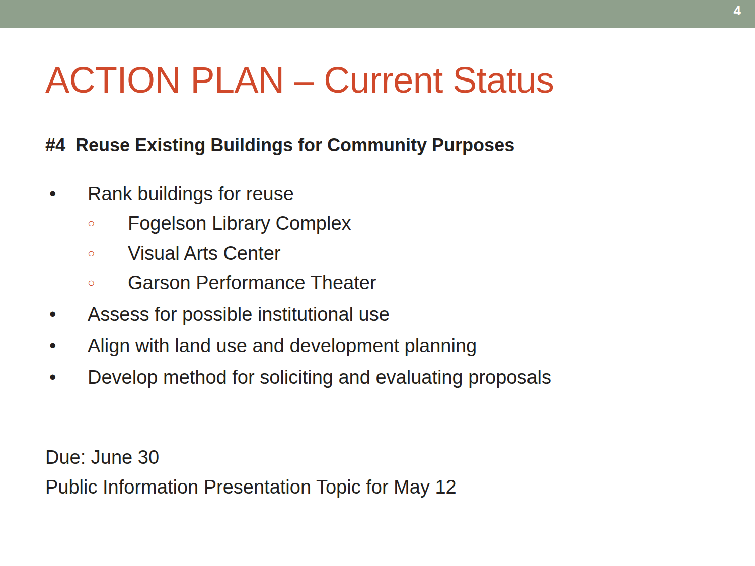4
ACTION PLAN – Current Status
#4 Reuse Existing Buildings for Community Purposes
Rank buildings for reuse
Fogelson Library Complex
Visual Arts Center
Garson Performance Theater
Assess for possible institutional use
Align with land use and development planning
Develop method for soliciting and evaluating proposals
Due: June 30
Public Information Presentation Topic for May 12